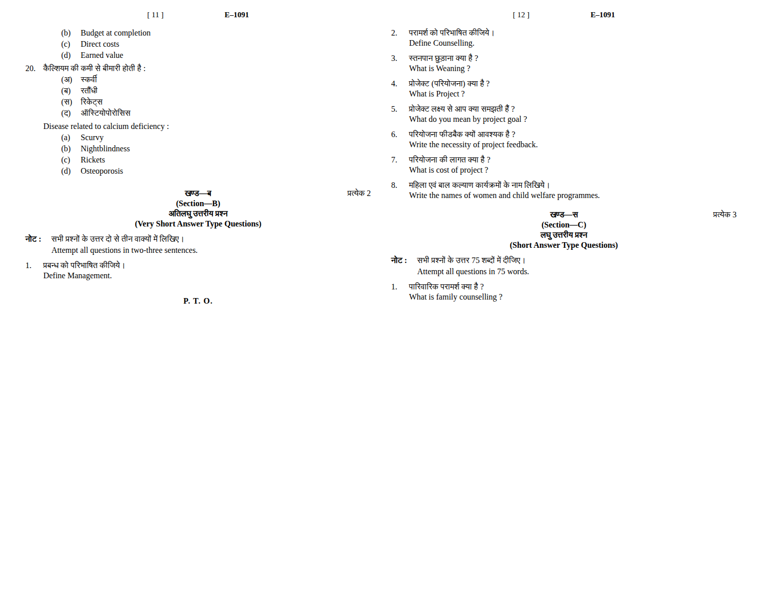[ 11 ] E–1091
(b) Budget at completion
(c) Direct costs
(d) Earned value
20.
कैल्शियम की कमी से बीमारी होती है :
(अ) स्कर्वी
(ब) रतौंधी
(स) रिकेट्स
(द) ऑस्टियोपोरोसिस
Disease related to calcium deficiency :
(a) Scurvy
(b) Nightblindness
(c) Rickets
(d) Osteoporosis
खण्ड—ब प्रत्येक 2
(Section—B)
अतिलघु उत्तरीय प्रश्न
(Very Short Answer Type Questions)
नोट : सभी प्रश्नों के उत्तर दो से तीन वाक्यों में लिखिए।
Attempt all questions in two-three sentences.
1.
प्रबन्ध को परिभाषित कीजिये।
Define Management.
P. T. O.
[ 12 ] E–1091
2.
परामर्श को परिभाषित कीजिये।
Define Counselling.
3.
स्तनपान छुड़ाना क्या है ?
What is Weaning ?
4.
प्रोजेक्ट (परियोजना) क्या है ?
What is Project ?
5.
प्रोजेक्ट लक्ष्य से आप क्या समझती हैं ?
What do you mean by project goal ?
6.
परियोजना फीडबैक क्यों आवश्यक है ?
Write the necessity of project feedback.
7.
परियोजना की लागत क्या है ?
What is cost of project ?
8.
महिला एवं बाल कल्याण कार्यक्रमों के नाम लिखिये।
Write the names of women and child welfare programmes.
खण्ड—स प्रत्येक 3
(Section—C)
लघु उत्तरीय प्रश्न
(Short Answer Type Questions)
नोट : सभी प्रश्नों के उत्तर 75 शब्दों में दीजिए।
Attempt all questions in 75 words.
1.
पारिवारिक परामर्श क्या है ?
What is family counselling ?